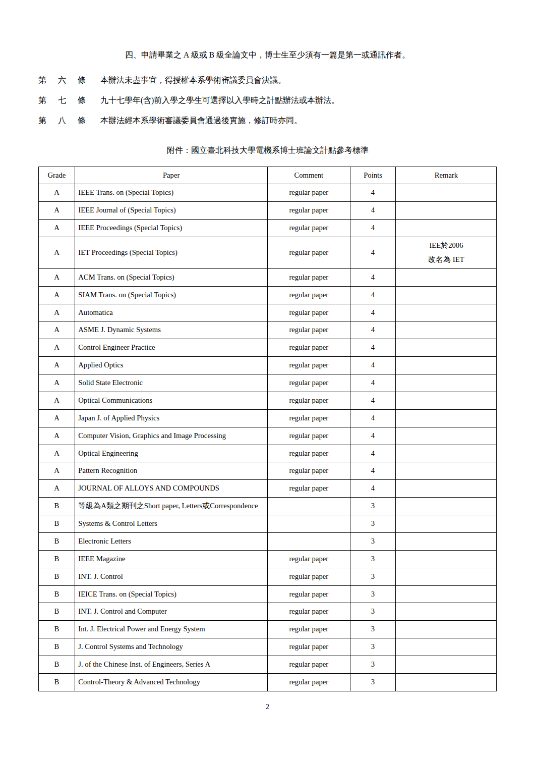四、申請畢業之 A 級或 B 級全論文中，博士生至少須有一篇是第一或通訊作者。
第 六 條 本辦法未盡事宜，得授權本系學術審議委員會決議。
第 七 條 九十七學年(含)前入學之學生可選擇以入學時之計點辦法或本辦法。
第 八 條 本辦法經本系學術審議委員會通過後實施，修訂時亦同。
附件：國立臺北科技大學電機系博士班論文計點參考標準
| Grade | Paper | Comment | Points | Remark |
| --- | --- | --- | --- | --- |
| A | IEEE Trans. on (Special Topics) | regular paper | 4 | |
| A | IEEE Journal of (Special Topics) | regular paper | 4 | |
| A | IEEE Proceedings (Special Topics) | regular paper | 4 | |
| A | IET Proceedings (Special Topics) | regular paper | 4 | IEE於2006 改名為 IET |
| A | ACM Trans. on (Special Topics) | regular paper | 4 | |
| A | SIAM Trans. on (Special Topics) | regular paper | 4 | |
| A | Automatica | regular paper | 4 | |
| A | ASME J. Dynamic Systems | regular paper | 4 | |
| A | Control Engineer Practice | regular paper | 4 | |
| A | Applied Optics | regular paper | 4 | |
| A | Solid State Electronic | regular paper | 4 | |
| A | Optical Communications | regular paper | 4 | |
| A | Japan J. of Applied Physics | regular paper | 4 | |
| A | Computer Vision, Graphics and Image Processing | regular paper | 4 | |
| A | Optical Engineering | regular paper | 4 | |
| A | Pattern Recognition | regular paper | 4 | |
| A | JOURNAL OF ALLOYS AND COMPOUNDS | regular paper | 4 | |
| B | 等級為A類之期刊之Short paper, Letters或Correspondence | | 3 | |
| B | Systems & Control Letters | | 3 | |
| B | Electronic Letters | | 3 | |
| B | IEEE Magazine | regular paper | 3 | |
| B | INT. J. Control | regular paper | 3 | |
| B | IEICE Trans. on (Special Topics) | regular paper | 3 | |
| B | INT. J. Control and Computer | regular paper | 3 | |
| B | Int. J. Electrical Power and Energy System | regular paper | 3 | |
| B | J. Control Systems and Technology | regular paper | 3 | |
| B | J. of the Chinese Inst. of Engineers, Series A | regular paper | 3 | |
| B | Control-Theory & Advanced Technology | regular paper | 3 | |
2